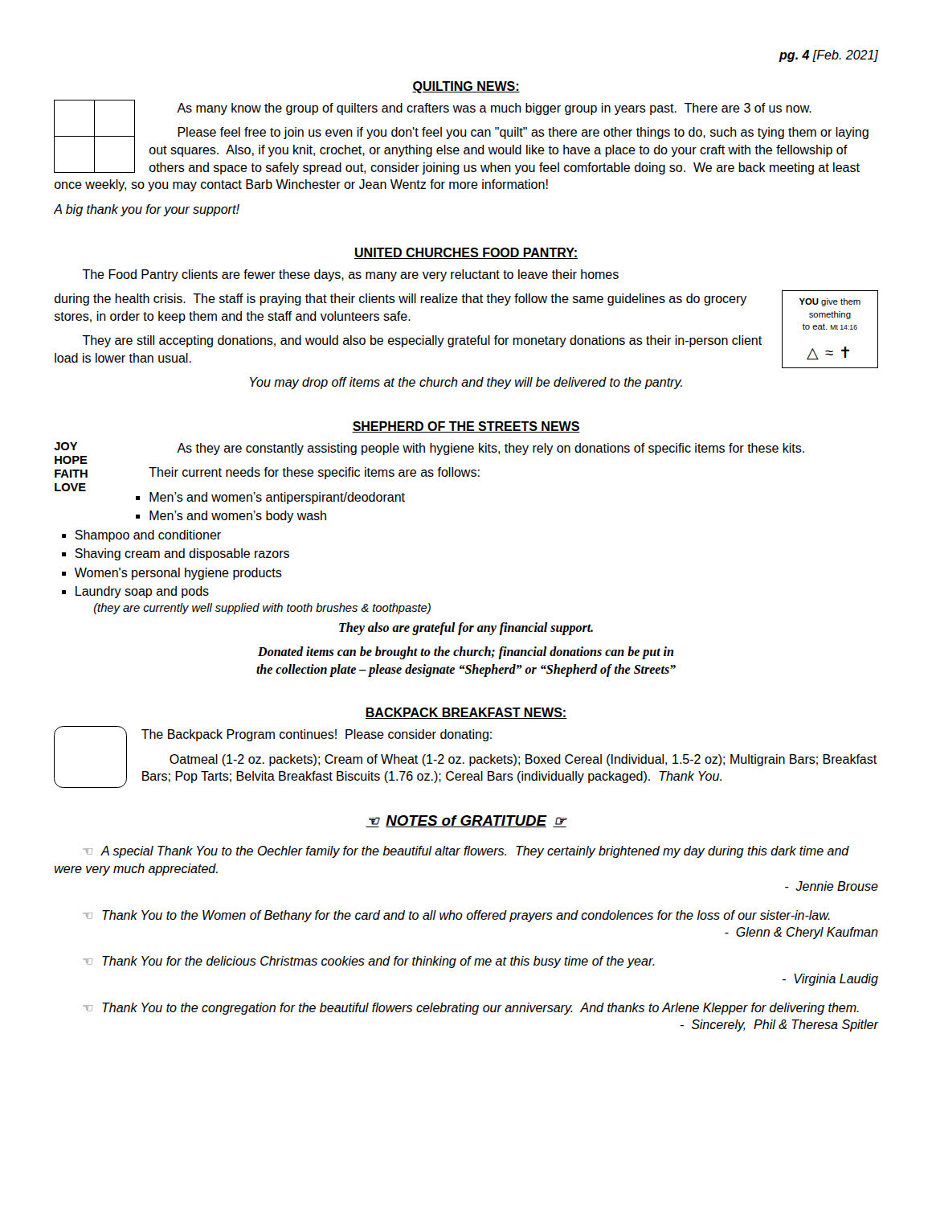pg. 4 [Feb. 2021]
QUILTING NEWS:
As many know the group of quilters and crafters was a much bigger group in years past. There are 3 of us now.
Please feel free to join us even if you don't feel you can "quilt" as there are other things to do, such as tying them or laying out squares. Also, if you knit, crochet, or anything else and would like to have a place to do your craft with the fellowship of others and space to safely spread out, consider joining us when you feel comfortable doing so. We are back meeting at least once weekly, so you may contact Barb Winchester or Jean Wentz for more information!
A big thank you for your support!
UNITED CHURCHES FOOD PANTRY:
The Food Pantry clients are fewer these days, as many are very reluctant to leave their homes
YOU give them
something
to eat. Mt 14:16
△ ≈ ✝
during the health crisis. The staff is praying that their clients will realize that they follow the same guidelines as do grocery stores, in order to keep them and the staff and volunteers safe.
They are still accepting donations, and would also be especially grateful for monetary donations as their in-person client load is lower than usual.
You may drop off items at the church and they will be delivered to the pantry.
SHEPHERD OF THE STREETS NEWS
JOY
HOPE
FAITH
LOVE
As they are constantly assisting people with hygiene kits, they rely on donations of specific items for these kits.
Their current needs for these specific items are as follows:
Men’s and women’s antiperspirant/deodorant
Men’s and women’s body wash
Shampoo and conditioner
Shaving cream and disposable razors
Women's personal hygiene products
Laundry soap and pods (they are currently well supplied with tooth brushes & toothpaste)
They also are grateful for any financial support.
Donated items can be brought to the church; financial donations can be put in
the collection plate – please designate “Shepherd” or “Shepherd of the Streets”
BACKPACK BREAKFAST NEWS:
The Backpack Program continues! Please consider donating:
Oatmeal (1-2 oz. packets); Cream of Wheat (1-2 oz. packets); Boxed Cereal (Individual, 1.5-2 oz); Multigrain Bars; Breakfast Bars; Pop Tarts; Belvita Breakfast Biscuits (1.76 oz.); Cereal Bars (individually packaged). Thank You.
☜NOTES of GRATITUDE☞
☜A special Thank You to the Oechler family for the beautiful altar flowers. They certainly brightened my day during this dark time and were very much appreciated. - Jennie Brouse
☜Thank You to the Women of Bethany for the card and to all who offered prayers and condolences for the loss of our sister-in-law. - Glenn & Cheryl Kaufman
☜Thank You for the delicious Christmas cookies and for thinking of me at this busy time of the year. - Virginia Laudig
☜Thank You to the congregation for the beautiful flowers celebrating our anniversary. And thanks to Arlene Klepper for delivering them. - Sincerely, Phil & Theresa Spitler